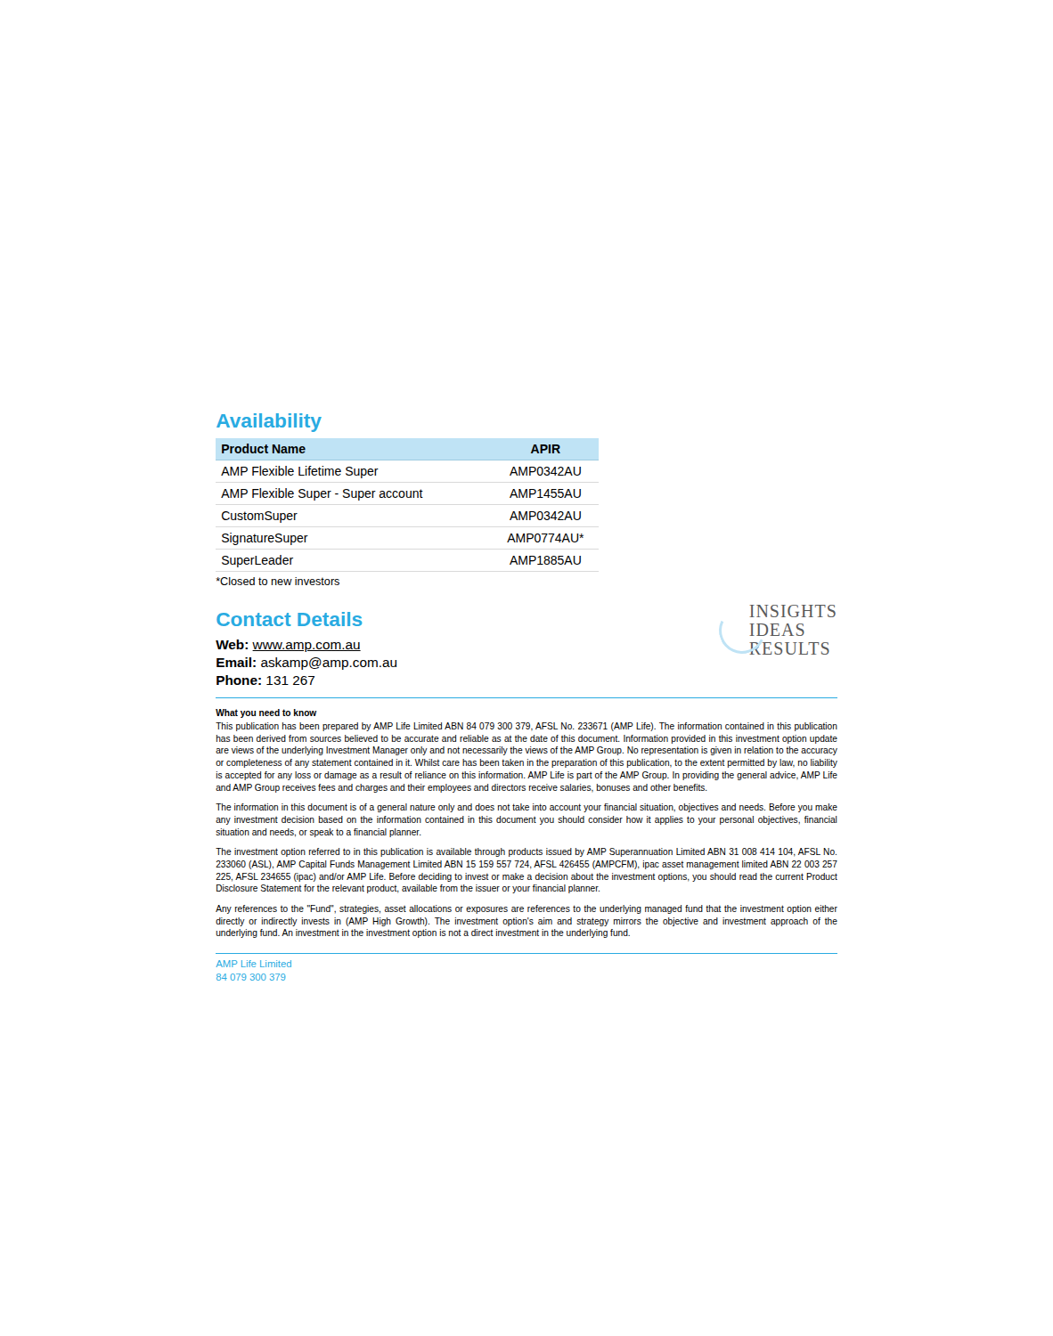Availability
| Product Name | APIR |
| --- | --- |
| AMP Flexible Lifetime Super | AMP0342AU |
| AMP Flexible Super - Super account | AMP1455AU |
| CustomSuper | AMP0342AU |
| SignatureSuper | AMP0774AU* |
| SuperLeader | AMP1885AU |
*Closed to new investors
Contact Details
Web: www.amp.com.au
Email: askamp@amp.com.au
Phone: 131 267
INSIGHTS IDEAS RESULTS
What you need to know
This publication has been prepared by AMP Life Limited ABN 84 079 300 379, AFSL No. 233671 (AMP Life). The information contained in this publication has been derived from sources believed to be accurate and reliable as at the date of this document. Information provided in this investment option update are views of the underlying Investment Manager only and not necessarily the views of the AMP Group. No representation is given in relation to the accuracy or completeness of any statement contained in it. Whilst care has been taken in the preparation of this publication, to the extent permitted by law, no liability is accepted for any loss or damage as a result of reliance on this information. AMP Life is part of the AMP Group. In providing the general advice, AMP Life and AMP Group receives fees and charges and their employees and directors receive salaries, bonuses and other benefits.
The information in this document is of a general nature only and does not take into account your financial situation, objectives and needs. Before you make any investment decision based on the information contained in this document you should consider how it applies to your personal objectives, financial situation and needs, or speak to a financial planner.
The investment option referred to in this publication is available through products issued by AMP Superannuation Limited ABN 31 008 414 104, AFSL No. 233060 (ASL), AMP Capital Funds Management Limited ABN 15 159 557 724, AFSL 426455 (AMPCFM), ipac asset management limited ABN 22 003 257 225, AFSL 234655 (ipac) and/or AMP Life. Before deciding to invest or make a decision about the investment options, you should read the current Product Disclosure Statement for the relevant product, available from the issuer or your financial planner.
Any references to the "Fund", strategies, asset allocations or exposures are references to the underlying managed fund that the investment option either directly or indirectly invests in (AMP High Growth). The investment option's aim and strategy mirrors the objective and investment approach of the underlying fund. An investment in the investment option is not a direct investment in the underlying fund.
AMP Life Limited
84 079 300 379